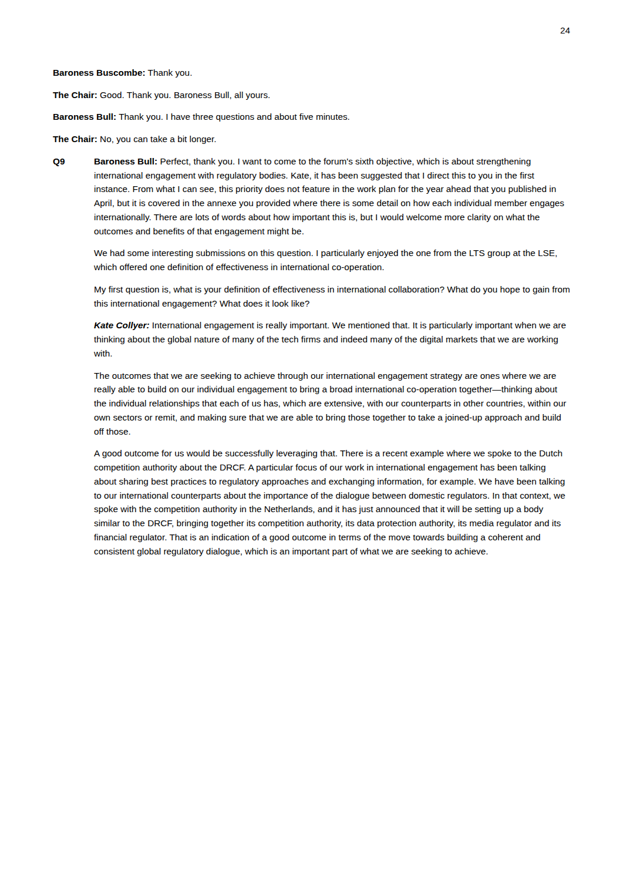24
Baroness Buscombe: Thank you.
The Chair: Good. Thank you. Baroness Bull, all yours.
Baroness Bull: Thank you. I have three questions and about five minutes.
The Chair: No, you can take a bit longer.
Q9
Baroness Bull: Perfect, thank you. I want to come to the forum's sixth objective, which is about strengthening international engagement with regulatory bodies. Kate, it has been suggested that I direct this to you in the first instance. From what I can see, this priority does not feature in the work plan for the year ahead that you published in April, but it is covered in the annexe you provided where there is some detail on how each individual member engages internationally. There are lots of words about how important this is, but I would welcome more clarity on what the outcomes and benefits of that engagement might be.
We had some interesting submissions on this question. I particularly enjoyed the one from the LTS group at the LSE, which offered one definition of effectiveness in international co-operation.
My first question is, what is your definition of effectiveness in international collaboration? What do you hope to gain from this international engagement? What does it look like?
Kate Collyer: International engagement is really important. We mentioned that. It is particularly important when we are thinking about the global nature of many of the tech firms and indeed many of the digital markets that we are working with.
The outcomes that we are seeking to achieve through our international engagement strategy are ones where we are really able to build on our individual engagement to bring a broad international co-operation together—thinking about the individual relationships that each of us has, which are extensive, with our counterparts in other countries, within our own sectors or remit, and making sure that we are able to bring those together to take a joined-up approach and build off those.
A good outcome for us would be successfully leveraging that. There is a recent example where we spoke to the Dutch competition authority about the DRCF. A particular focus of our work in international engagement has been talking about sharing best practices to regulatory approaches and exchanging information, for example. We have been talking to our international counterparts about the importance of the dialogue between domestic regulators. In that context, we spoke with the competition authority in the Netherlands, and it has just announced that it will be setting up a body similar to the DRCF, bringing together its competition authority, its data protection authority, its media regulator and its financial regulator. That is an indication of a good outcome in terms of the move towards building a coherent and consistent global regulatory dialogue, which is an important part of what we are seeking to achieve.